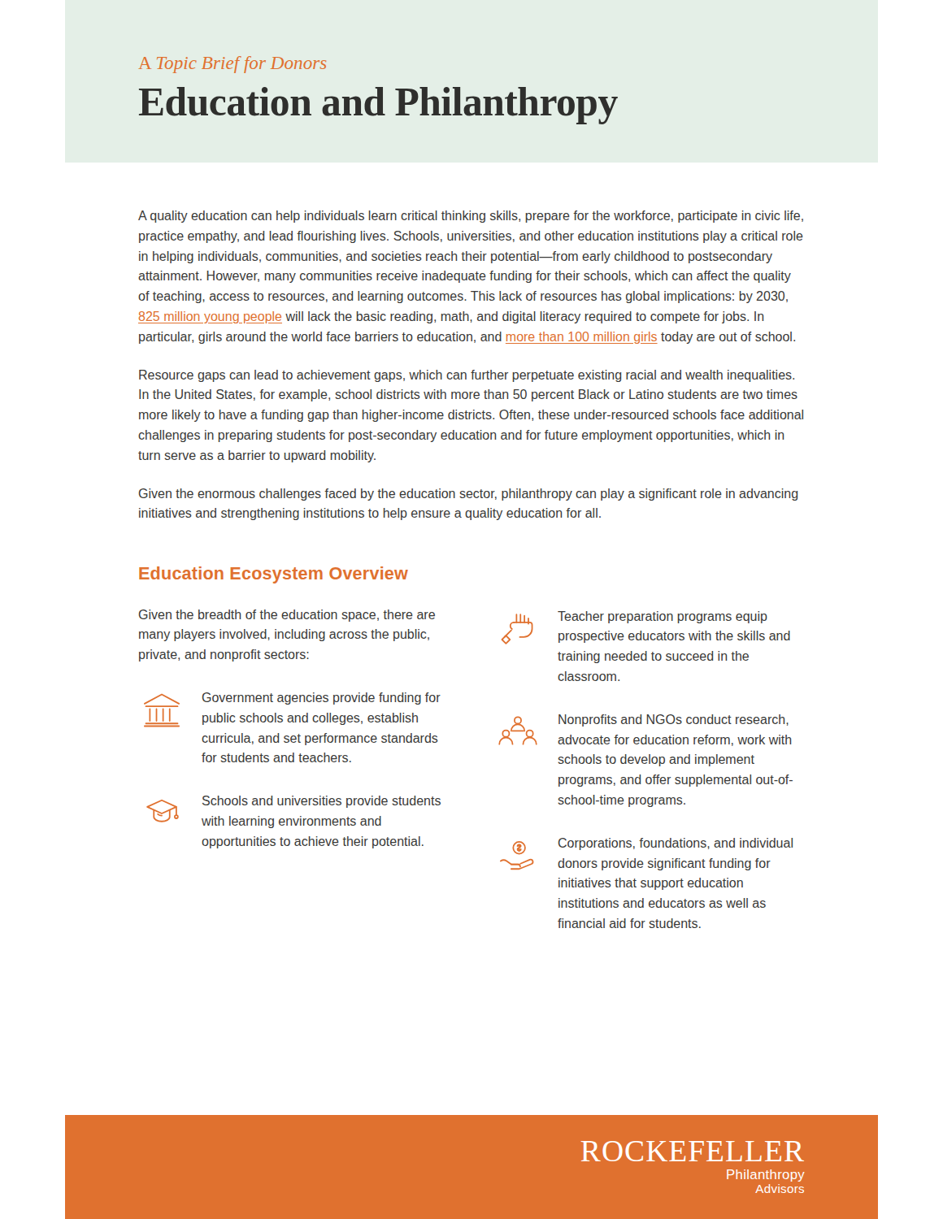A Topic Brief for Donors
Education and Philanthropy
A quality education can help individuals learn critical thinking skills, prepare for the workforce, participate in civic life, practice empathy, and lead flourishing lives. Schools, universities, and other education institutions play a critical role in helping individuals, communities, and societies reach their potential—from early childhood to postsecondary attainment. However, many communities receive inadequate funding for their schools, which can affect the quality of teaching, access to resources, and learning outcomes. This lack of resources has global implications: by 2030, 825 million young people will lack the basic reading, math, and digital literacy required to compete for jobs. In particular, girls around the world face barriers to education, and more than 100 million girls today are out of school.
Resource gaps can lead to achievement gaps, which can further perpetuate existing racial and wealth inequalities. In the United States, for example, school districts with more than 50 percent Black or Latino students are two times more likely to have a funding gap than higher-income districts. Often, these under-resourced schools face additional challenges in preparing students for post-secondary education and for future employment opportunities, which in turn serve as a barrier to upward mobility.
Given the enormous challenges faced by the education sector, philanthropy can play a significant role in advancing initiatives and strengthening institutions to help ensure a quality education for all.
Education Ecosystem Overview
Given the breadth of the education space, there are many players involved, including across the public, private, and nonprofit sectors:
Government agencies provide funding for public schools and colleges, establish curricula, and set performance standards for students and teachers.
Schools and universities provide students with learning environments and opportunities to achieve their potential.
Teacher preparation programs equip prospective educators with the skills and training needed to succeed in the classroom.
Nonprofits and NGOs conduct research, advocate for education reform, work with schools to develop and implement programs, and offer supplemental out-of-school-time programs.
Corporations, foundations, and individual donors provide significant funding for initiatives that support education institutions and educators as well as financial aid for students.
ROCKEFELLER Philanthropy Advisors